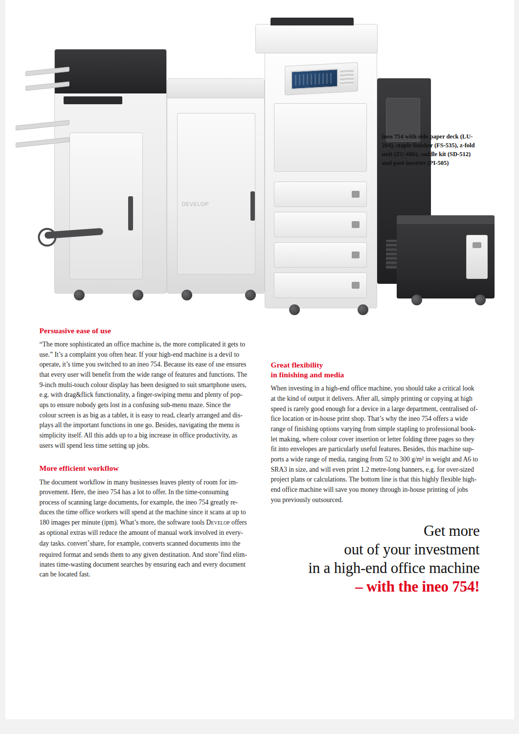DEVELOP
ineo 754 with side paper deck (LU-204), staple finisher (FS-535), z-fold unit (ZU-606), saddle kit (SD-512) and post inserter (PI-505)
Persuasive ease of use
“The more sophisticated an office machine is, the more complicated it gets to use.” It’s a complaint you often hear. If your high-end machine is a devil to operate, it’s time you switched to an ineo 754. Because its ease of use ensures that every user will benefit from the wide range of features and functions. The 9-inch multi-touch colour display has been designed to suit smartphone users, e.g. with drag&flick functionality, a finger-swiping menu and plenty of pop-ups to ensure nobody gets lost in a confusing sub-menu maze. Since the colour screen is as big as a tablet, it is easy to read, clearly arranged and displays all the important functions in one go. Besides, navigating the menu is simplicity itself. All this adds up to a big increase in office productivity, as users will spend less time setting up jobs.
More efficient workflow
The document workflow in many businesses leaves plenty of room for improvement. Here, the ineo 754 has a lot to offer. In the time-consuming process of scanning large documents, for example, the ineo 754 greatly reduces the time office workers will spend at the machine since it scans at up to 180 images per minute (ipm). What’s more, the software tools Develop offers as optional extras will reduce the amount of manual work involved in everyday tasks. convert+share, for example, converts scanned documents into the required format and sends them to any given destination. And store+find eliminates time-wasting document searches by ensuring each and every document can be located fast.
Great flexibility
in finishing and media
When investing in a high-end office machine, you should take a critical look at the kind of output it delivers. After all, simply printing or copying at high speed is rarely good enough for a device in a large department, centralised office location or in-house print shop. That’s why the ineo 754 offers a wide range of finishing options varying from simple stapling to professional booklet making, where colour cover insertion or letter folding three pages so they fit into envelopes are particularly useful features. Besides, this machine supports a wide range of media, ranging from 52 to 300 g/m² in weight and A6 to SRA3 in size, and will even print 1.2 metre-long banners, e.g. for over-sized project plans or calculations. The bottom line is that this highly flexible high-end office machine will save you money through in-house printing of jobs you previously outsourced.
Get more out of your investment in a high-end office machine – with the ineo 754!